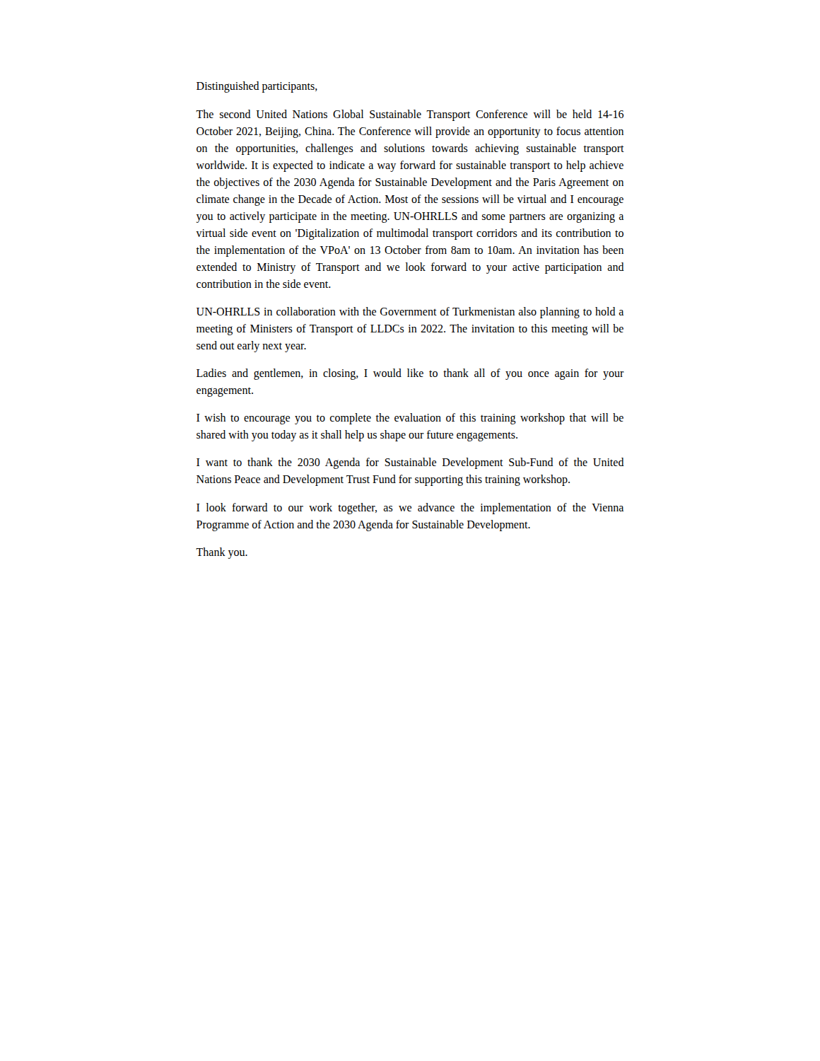Distinguished participants,
The second United Nations Global Sustainable Transport Conference will be held 14-16 October 2021, Beijing, China. The Conference will provide an opportunity to focus attention on the opportunities, challenges and solutions towards achieving sustainable transport worldwide. It is expected to indicate a way forward for sustainable transport to help achieve the objectives of the 2030 Agenda for Sustainable Development and the Paris Agreement on climate change in the Decade of Action. Most of the sessions will be virtual and I encourage you to actively participate in the meeting. UN-OHRLLS and some partners are organizing a virtual side event on 'Digitalization of multimodal transport corridors and its contribution to the implementation of the VPoA' on 13 October from 8am to 10am. An invitation has been extended to Ministry of Transport and we look forward to your active participation and contribution in the side event.
UN-OHRLLS in collaboration with the Government of Turkmenistan also planning to hold a meeting of Ministers of Transport of LLDCs in 2022. The invitation to this meeting will be send out early next year.
Ladies and gentlemen, in closing, I would like to thank all of you once again for your engagement.
I wish to encourage you to complete the evaluation of this training workshop that will be shared with you today as it shall help us shape our future engagements.
I want to thank the 2030 Agenda for Sustainable Development Sub-Fund of the United Nations Peace and Development Trust Fund for supporting this training workshop.
I look forward to our work together, as we advance the implementation of the Vienna Programme of Action and the 2030 Agenda for Sustainable Development.
Thank you.